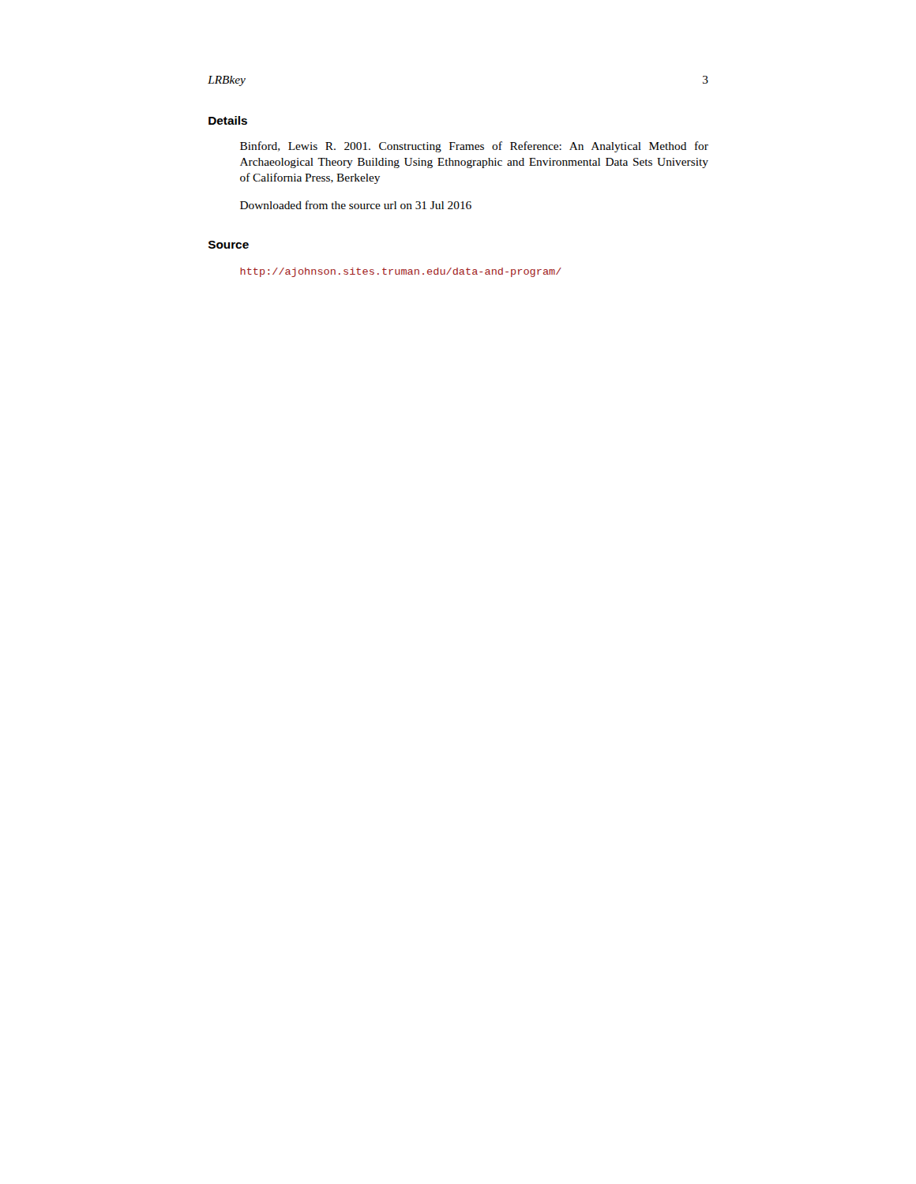LRBkey 3
Details
Binford, Lewis R. 2001. Constructing Frames of Reference: An Analytical Method for Archaeological Theory Building Using Ethnographic and Environmental Data Sets University of California Press, Berkeley
Downloaded from the source url on 31 Jul 2016
Source
http://ajohnson.sites.truman.edu/data-and-program/